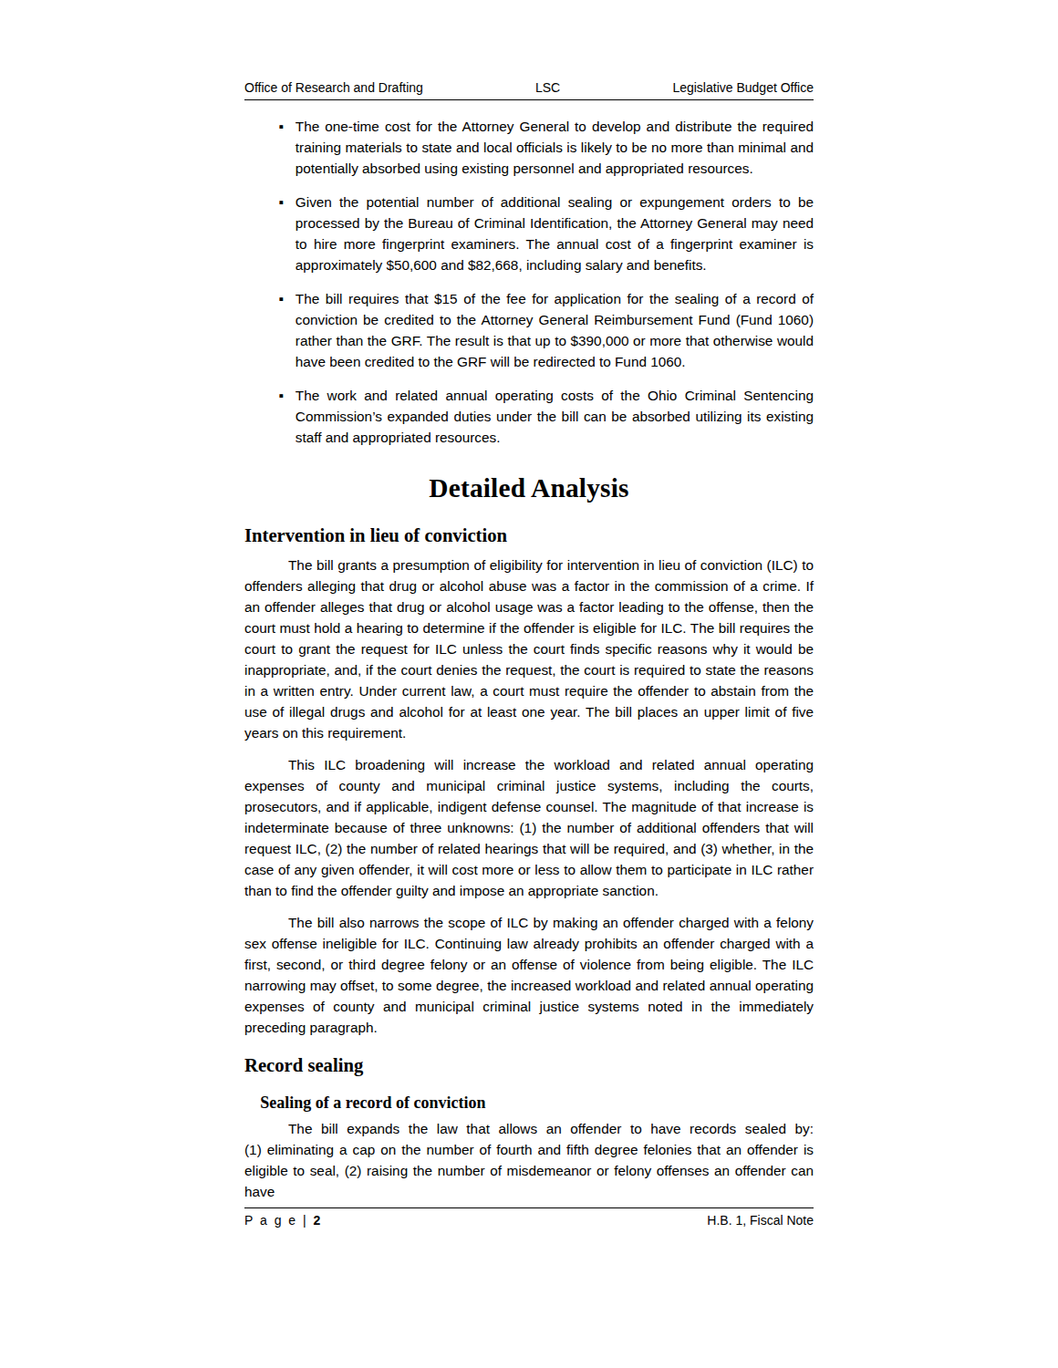Office of Research and Drafting
LSC
Legislative Budget Office
The one-time cost for the Attorney General to develop and distribute the required training materials to state and local officials is likely to be no more than minimal and potentially absorbed using existing personnel and appropriated resources.
Given the potential number of additional sealing or expungement orders to be processed by the Bureau of Criminal Identification, the Attorney General may need to hire more fingerprint examiners. The annual cost of a fingerprint examiner is approximately $50,600 and $82,668, including salary and benefits.
The bill requires that $15 of the fee for application for the sealing of a record of conviction be credited to the Attorney General Reimbursement Fund (Fund 1060) rather than the GRF. The result is that up to $390,000 or more that otherwise would have been credited to the GRF will be redirected to Fund 1060.
The work and related annual operating costs of the Ohio Criminal Sentencing Commission’s expanded duties under the bill can be absorbed utilizing its existing staff and appropriated resources.
Detailed Analysis
Intervention in lieu of conviction
The bill grants a presumption of eligibility for intervention in lieu of conviction (ILC) to offenders alleging that drug or alcohol abuse was a factor in the commission of a crime. If an offender alleges that drug or alcohol usage was a factor leading to the offense, then the court must hold a hearing to determine if the offender is eligible for ILC. The bill requires the court to grant the request for ILC unless the court finds specific reasons why it would be inappropriate, and, if the court denies the request, the court is required to state the reasons in a written entry. Under current law, a court must require the offender to abstain from the use of illegal drugs and alcohol for at least one year. The bill places an upper limit of five years on this requirement.
This ILC broadening will increase the workload and related annual operating expenses of county and municipal criminal justice systems, including the courts, prosecutors, and if applicable, indigent defense counsel. The magnitude of that increase is indeterminate because of three unknowns: (1) the number of additional offenders that will request ILC, (2) the number of related hearings that will be required, and (3) whether, in the case of any given offender, it will cost more or less to allow them to participate in ILC rather than to find the offender guilty and impose an appropriate sanction.
The bill also narrows the scope of ILC by making an offender charged with a felony sex offense ineligible for ILC. Continuing law already prohibits an offender charged with a first, second, or third degree felony or an offense of violence from being eligible. The ILC narrowing may offset, to some degree, the increased workload and related annual operating expenses of county and municipal criminal justice systems noted in the immediately preceding paragraph.
Record sealing
Sealing of a record of conviction
The bill expands the law that allows an offender to have records sealed by: (1) eliminating a cap on the number of fourth and fifth degree felonies that an offender is eligible to seal, (2) raising the number of misdemeanor or felony offenses an offender can have
P a g e | 2
H.B. 1, Fiscal Note